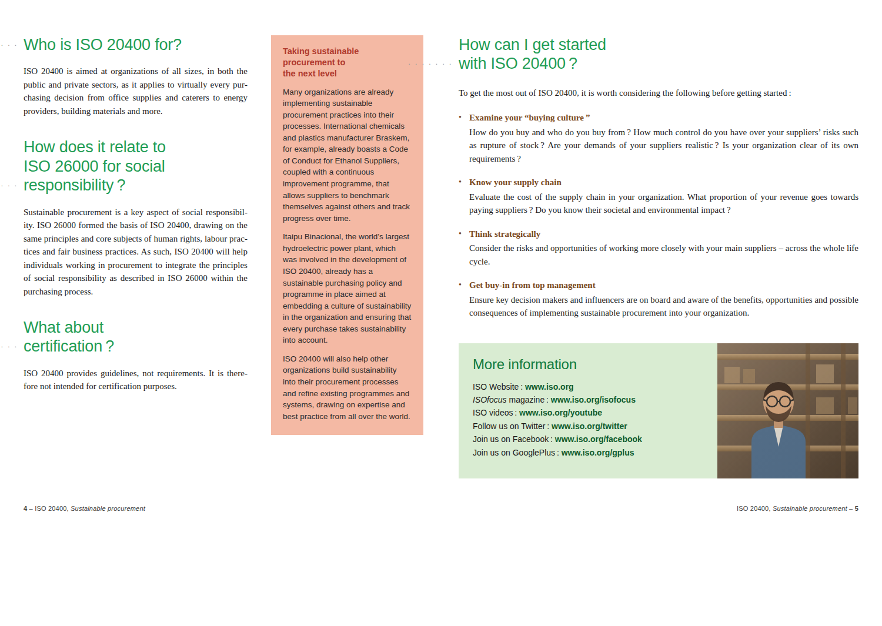Who is ISO 20400 for?
ISO 20400 is aimed at organizations of all sizes, in both the public and private sectors, as it applies to virtually every purchasing decision from office supplies and caterers to energy providers, building materials and more.
How does it relate to
ISO 26000 for social
responsibility ?
Sustainable procurement is a key aspect of social responsibility. ISO 26000 formed the basis of ISO 20400, drawing on the same principles and core subjects of human rights, labour practices and fair business practices. As such, ISO 20400 will help individuals working in procurement to integrate the principles of social responsibility as described in ISO 26000 within the purchasing process.
What about
certification ?
ISO 20400 provides guidelines, not requirements. It is therefore not intended for certification purposes.
Taking sustainable
procurement to
the next level
Many organizations are already implementing sustainable procurement practices into their processes. International chemicals and plastics manufacturer Braskem, for example, already boasts a Code of Conduct for Ethanol Suppliers, coupled with a continuous improvement programme, that allows suppliers to benchmark themselves against others and track progress over time.
Itaipu Binacional, the world’s largest hydroelectric power plant, which was involved in the development of ISO 20400, already has a sustainable purchasing policy and programme in place aimed at embedding a culture of sustainability in the organization and ensuring that every purchase takes sustainability into account.
ISO 20400 will also help other organizations build sustainability into their procurement processes and refine existing programmes and systems, drawing on expertise and best practice from all over the world.
4 – ISO 20400, Sustainable procurement
How can I get started
with ISO 20400 ?
To get the most out of ISO 20400, it is worth considering the following before getting started :
Examine your “buying culture ”
How do you buy and who do you buy from ? How much control do you have over your suppliers’ risks such as rupture of stock ? Are your demands of your suppliers realistic ? Is your organization clear of its own requirements ?
Know your supply chain
Evaluate the cost of the supply chain in your organization. What proportion of your revenue goes towards paying suppliers ? Do you know their societal and environmental impact ?
Think strategically
Consider the risks and opportunities of working more closely with your main suppliers – across the whole life cycle.
Get buy-in from top management
Ensure key decision makers and influencers are on board and aware of the benefits, opportunities and possible consequences of implementing sustainable procurement into your organization.
More information
ISO Website : www.iso.org
ISOfocus magazine : www.iso.org/isofocus
ISO videos : www.iso.org/youtube
Follow us on Twitter : www.iso.org/twitter
Join us on Facebook : www.iso.org/facebook
Join us on GooglePlus : www.iso.org/gplus
ISO 20400, Sustainable procurement – 5